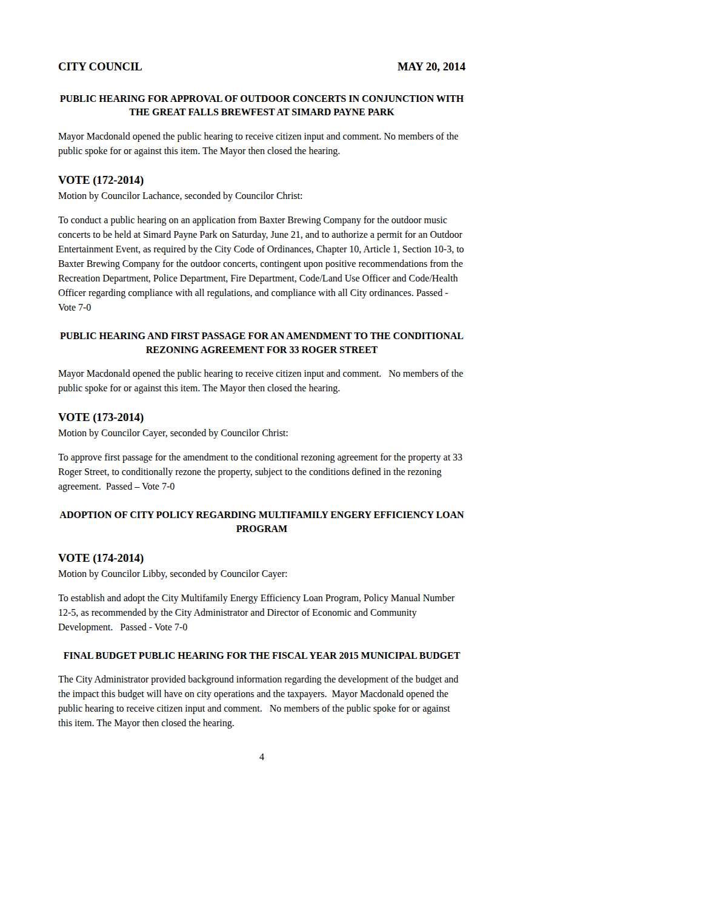CITY COUNCIL MAY 20, 2014
Public Hearing for Approval of Outdoor Concerts in Conjunction with the Great Falls Brewfest at Simard Payne Park
Mayor Macdonald opened the public hearing to receive citizen input and comment. No members of the public spoke for or against this item. The Mayor then closed the hearing.
VOTE (172-2014)
Motion by Councilor Lachance, seconded by Councilor Christ:
To conduct a public hearing on an application from Baxter Brewing Company for the outdoor music concerts to be held at Simard Payne Park on Saturday, June 21, and to authorize a permit for an Outdoor Entertainment Event, as required by the City Code of Ordinances, Chapter 10, Article 1, Section 10-3, to Baxter Brewing Company for the outdoor concerts, contingent upon positive recommendations from the Recreation Department, Police Department, Fire Department, Code/Land Use Officer and Code/Health Officer regarding compliance with all regulations, and compliance with all City ordinances. Passed - Vote 7-0
Public Hearing and First Passage for an Amendment to the Conditional Rezoning Agreement for 33 Roger Street
Mayor Macdonald opened the public hearing to receive citizen input and comment. No members of the public spoke for or against this item. The Mayor then closed the hearing.
VOTE (173-2014)
Motion by Councilor Cayer, seconded by Councilor Christ:
To approve first passage for the amendment to the conditional rezoning agreement for the property at 33 Roger Street, to conditionally rezone the property, subject to the conditions defined in the rezoning agreement. Passed – Vote 7-0
Adoption of City Policy Regarding Multifamily Engery Efficiency Loan Program
VOTE (174-2014)
Motion by Councilor Libby, seconded by Councilor Cayer:
To establish and adopt the City Multifamily Energy Efficiency Loan Program, Policy Manual Number 12-5, as recommended by the City Administrator and Director of Economic and Community Development. Passed - Vote 7-0
Final Budget Public Hearing for the Fiscal Year 2015 Municipal Budget
The City Administrator provided background information regarding the development of the budget and the impact this budget will have on city operations and the taxpayers. Mayor Macdonald opened the public hearing to receive citizen input and comment. No members of the public spoke for or against this item. The Mayor then closed the hearing.
4